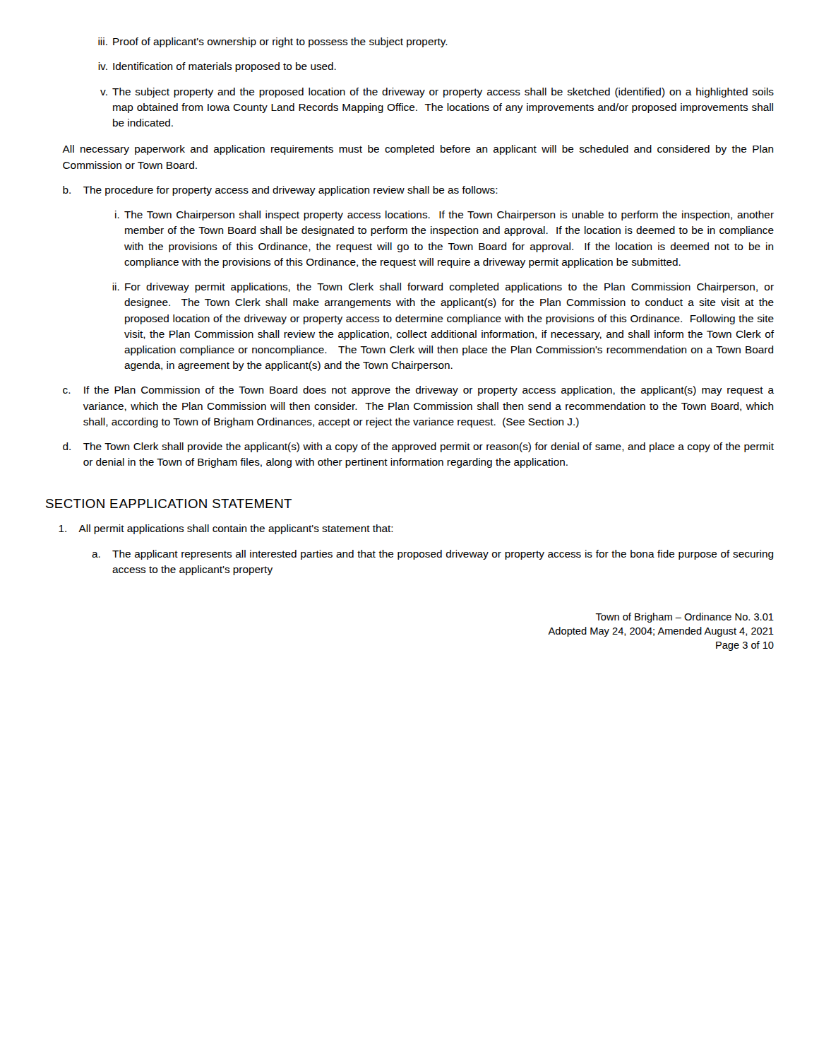iii. Proof of applicant's ownership or right to possess the subject property.
iv. Identification of materials proposed to be used.
v. The subject property and the proposed location of the driveway or property access shall be sketched (identified) on a highlighted soils map obtained from Iowa County Land Records Mapping Office. The locations of any improvements and/or proposed improvements shall be indicated.
All necessary paperwork and application requirements must be completed before an applicant will be scheduled and considered by the Plan Commission or Town Board.
b. The procedure for property access and driveway application review shall be as follows:
i. The Town Chairperson shall inspect property access locations. If the Town Chairperson is unable to perform the inspection, another member of the Town Board shall be designated to perform the inspection and approval. If the location is deemed to be in compliance with the provisions of this Ordinance, the request will go to the Town Board for approval. If the location is deemed not to be in compliance with the provisions of this Ordinance, the request will require a driveway permit application be submitted.
ii. For driveway permit applications, the Town Clerk shall forward completed applications to the Plan Commission Chairperson, or designee. The Town Clerk shall make arrangements with the applicant(s) for the Plan Commission to conduct a site visit at the proposed location of the driveway or property access to determine compliance with the provisions of this Ordinance. Following the site visit, the Plan Commission shall review the application, collect additional information, if necessary, and shall inform the Town Clerk of application compliance or noncompliance. The Town Clerk will then place the Plan Commission's recommendation on a Town Board agenda, in agreement by the applicant(s) and the Town Chairperson.
c. If the Plan Commission of the Town Board does not approve the driveway or property access application, the applicant(s) may request a variance, which the Plan Commission will then consider. The Plan Commission shall then send a recommendation to the Town Board, which shall, according to Town of Brigham Ordinances, accept or reject the variance request. (See Section J.)
d. The Town Clerk shall provide the applicant(s) with a copy of the approved permit or reason(s) for denial of same, and place a copy of the permit or denial in the Town of Brigham files, along with other pertinent information regarding the application.
SECTION EAPPLICATION STATEMENT
1. All permit applications shall contain the applicant's statement that:
a. The applicant represents all interested parties and that the proposed driveway or property access is for the bona fide purpose of securing access to the applicant's property
Town of Brigham – Ordinance No. 3.01
Adopted May 24, 2004; Amended August 4, 2021
Page 3 of 10